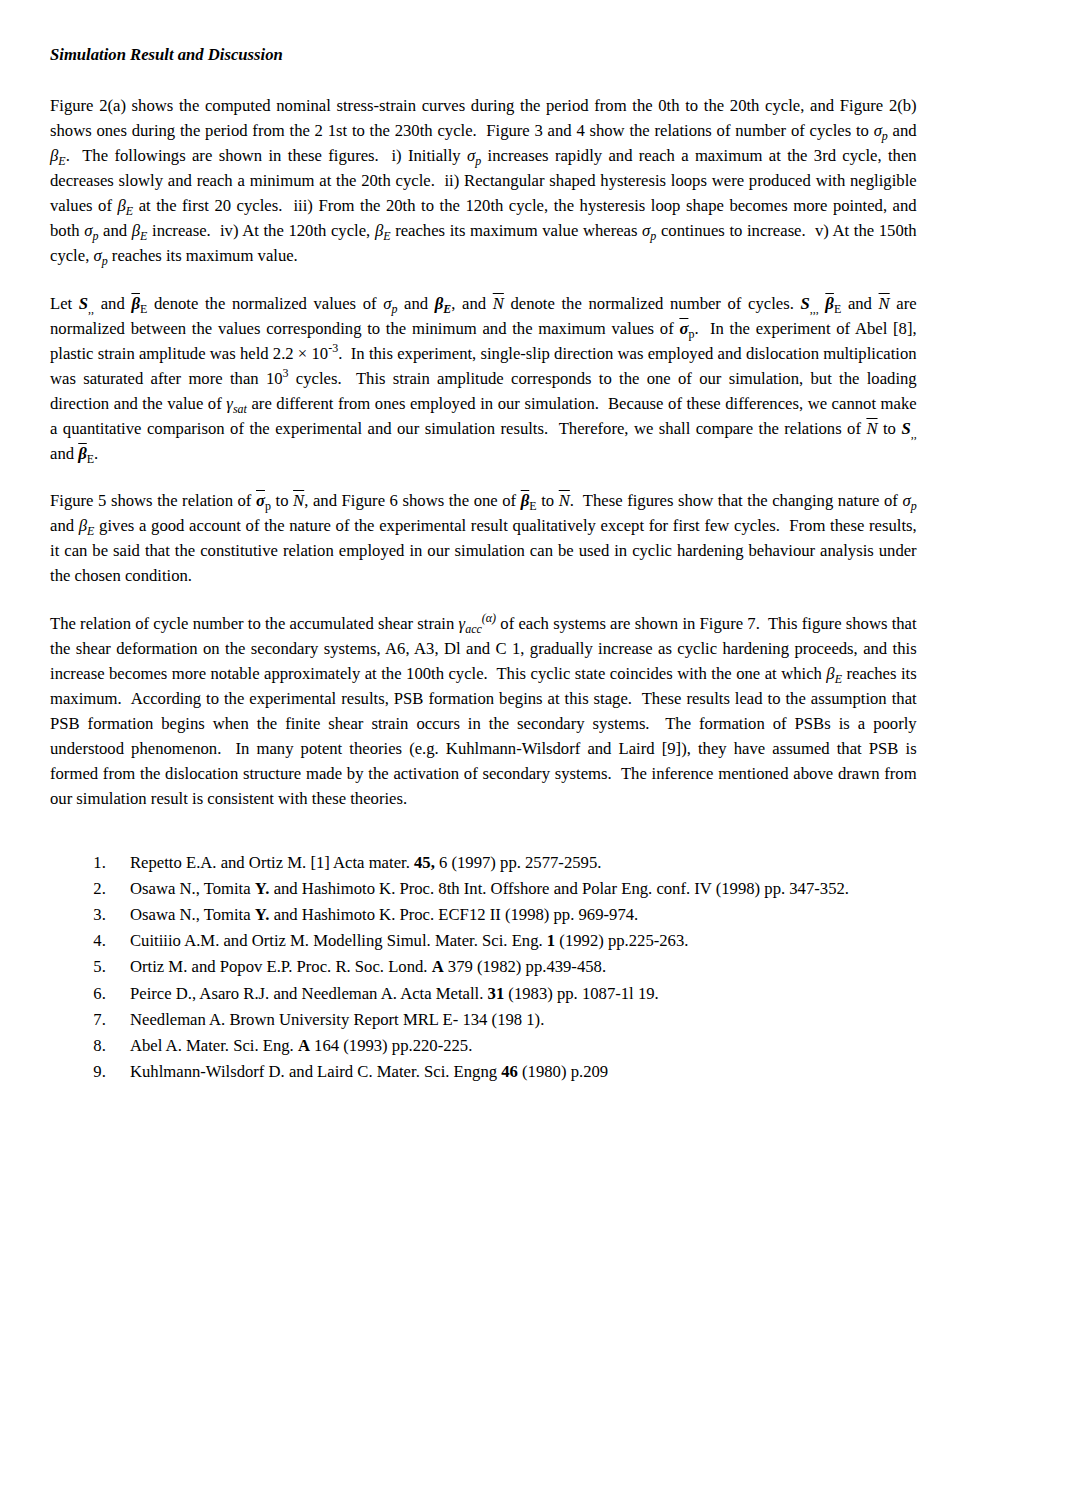Simulation Result and Discussion
Figure 2(a) shows the computed nominal stress-strain curves during the period from the 0th to the 20th cycle, and Figure 2(b) shows ones during the period from the 2 1st to the 230th cycle. Figure 3 and 4 show the relations of number of cycles to σp and βE. The followings are shown in these figures. i) Initially σp increases rapidly and reach a maximum at the 3rd cycle, then decreases slowly and reach a minimum at the 20th cycle. ii) Rectangular shaped hysteresis loops were produced with negligible values of βE at the first 20 cycles. iii) From the 20th to the 120th cycle, the hysteresis loop shape becomes more pointed, and both σp and βE increase. iv) At the 120th cycle, βE reaches its maximum value whereas σp continues to increase. v) At the 150th cycle, σp reaches its maximum value.
Let S,, and βE denote the normalized values of σp and βE, and N denote the normalized number of cycles. S,,, βE and N are normalized between the values corresponding to the minimum and the maximum values of σp. In the experiment of Abel [8], plastic strain amplitude was held 2.2 × 10-3. In this experiment, single-slip direction was employed and dislocation multiplication was saturated after more than 103 cycles. This strain amplitude corresponds to the one of our simulation, but the loading direction and the value of γsat are different from ones employed in our simulation. Because of these differences, we cannot make a quantitative comparison of the experimental and our simulation results. Therefore, we shall compare the relations of N to S,, and βE.
Figure 5 shows the relation of σp to N, and Figure 6 shows the one of βE to N. These figures show that the changing nature of σp and βE gives a good account of the nature of the experimental result qualitatively except for first few cycles. From these results, it can be said that the constitutive relation employed in our simulation can be used in cyclic hardening behaviour analysis under the chosen condition.
The relation of cycle number to the accumulated shear strain γacc(α) of each systems are shown in Figure 7. This figure shows that the shear deformation on the secondary systems, A6, A3, Dl and C 1, gradually increase as cyclic hardening proceeds, and this increase becomes more notable approximately at the 100th cycle. This cyclic state coincides with the one at which βE reaches its maximum. According to the experimental results, PSB formation begins at this stage. These results lead to the assumption that PSB formation begins when the finite shear strain occurs in the secondary systems. The formation of PSBs is a poorly understood phenomenon. In many potent theories (e.g. Kuhlmann-Wilsdorf and Laird [9]), they have assumed that PSB is formed from the dislocation structure made by the activation of secondary systems. The inference mentioned above drawn from our simulation result is consistent with these theories.
Repetto E.A. and Ortiz M. [1] Acta mater. 45, 6 (1997) pp. 2577-2595.
Osawa N., Tomita Y. and Hashimoto K. Proc. 8th Int. Offshore and Polar Eng. conf. IV (1998) pp. 347-352.
Osawa N., Tomita Y. and Hashimoto K. Proc. ECF12 II (1998) pp. 969-974.
Cuitiiio A.M. and Ortiz M. Modelling Simul. Mater. Sci. Eng. 1 (1992) pp.225-263.
Ortiz M. and Popov E.P. Proc. R. Soc. Lond. A 379 (1982) pp.439-458.
Peirce D., Asaro R.J. and Needleman A. Acta Metall. 31 (1983) pp. 1087-1l 19.
Needleman A. Brown University Report MRL E- 134 (198 1).
Abel A. Mater. Sci. Eng. A 164 (1993) pp.220-225.
Kuhlmann-Wilsdorf D. and Laird C. Mater. Sci. Engng 46 (1980) p.209